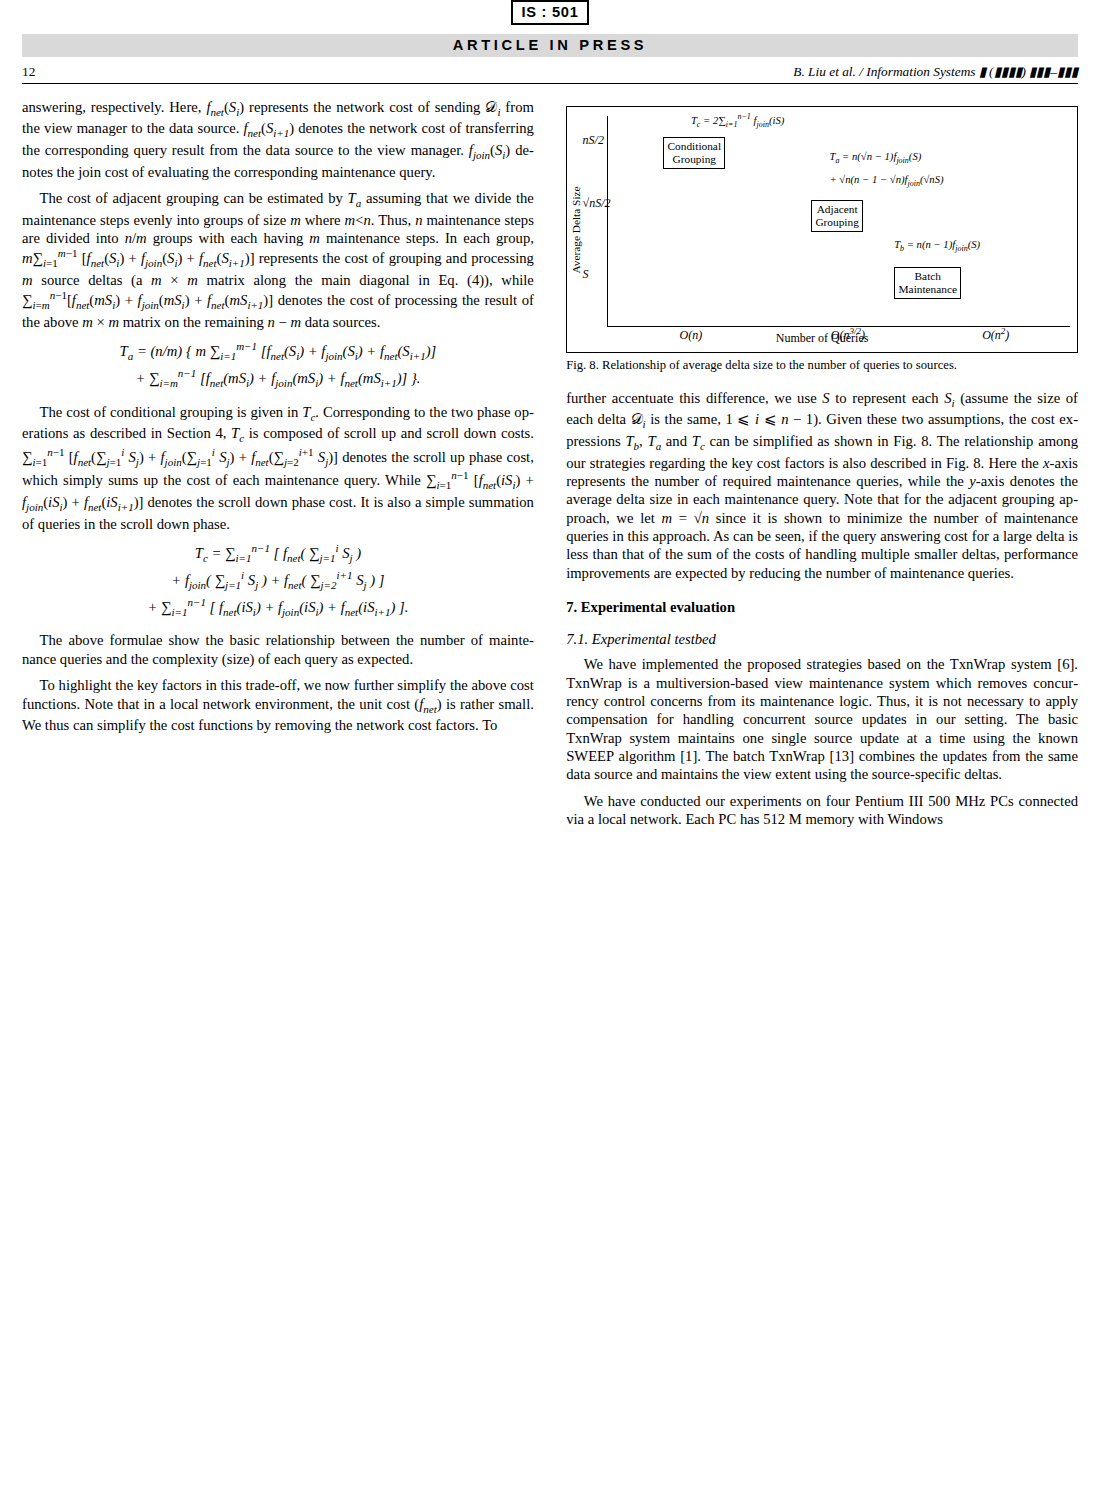IS : 501
ARTICLE IN PRESS
12 B. Liu et al. / Information Systems ▮ (▮▮▮▮) ▮▮▮–▮▮▮
answering, respectively. Here, fnet(Si) represents the network cost of sending 𝒟i from the view manager to the data source. fnet(Si+1) denotes the network cost of transferring the corresponding query result from the data source to the view manager. fjoin(Si) denotes the join cost of evaluating the corresponding maintenance query.
The cost of adjacent grouping can be estimated by Ta assuming that we divide the maintenance steps evenly into groups of size m where m<n. Thus, n maintenance steps are divided into n/m groups with each having m maintenance steps. In each group, m∑i=1m−1 [fnet(Si) + fjoin(Si) + fnet(Si+1)] represents the cost of grouping and processing m source deltas (a m × m matrix along the main diagonal in Eq. (4)), while ∑i=mn−1[fnet(mSi) + fjoin(mSi) + fnet(mSi+1)] denotes the cost of processing the result of the above m × m matrix on the remaining n − m data sources.
Ta = (n/m) { m ∑i=1m−1 [fnet(Si) + fjoin(Si) + fnet(Si+1)] + ∑i=mn−1 [fnet(mSi) + fjoin(mSi) + fnet(mSi+1)] }.
The cost of conditional grouping is given in Tc. Corresponding to the two phase operations as described in Section 4, Tc is composed of scroll up and scroll down costs. ∑i=1n−1 [fnet(∑j=1i Sj) + fjoin(∑j=1i Sj) + fnet(∑j=2i+1 Sj)] denotes the scroll up phase cost, which simply sums up the cost of each maintenance query. While ∑i=1n−1 [fnet(iSi) + fjoin(iSi) + fnet(iSi+1)] denotes the scroll down phase cost. It is also a simple summation of queries in the scroll down phase.
Tc = ∑i=1n−1 [ fnet( ∑j=1i Sj ) + fjoin( ∑j=1i Sj ) + fnet( ∑j=2i+1 Sj ) ] + ∑i=1n−1 [ fnet(iSi) + fjoin(iSi) + fnet(iSi+1) ].
The above formulae show the basic relationship between the number of maintenance queries and the complexity (size) of each query as expected.
To highlight the key factors in this trade-off, we now further simplify the above cost functions. Note that in a local network environment, the unit cost (fnet) is rather small. We thus can simplify the cost functions by removing the network cost factors. To
Average Delta Size
nS/2
√nS/2
S
Tc = 2∑i=1n−1 fjoin(iS)
Conditional
Grouping
Ta = n(√n − 1)fjoin(S)
+ √n(n − 1 − √n)fjoin(√nS)
Adjacent
Grouping
Tb = n(n − 1)fjoin(S)
Batch
Maintenance
O(n)
O(n3/2)
O(n2)
Number of Queries
Fig. 8. Relationship of average delta size to the number of queries to sources.
further accentuate this difference, we use S to represent each Si (assume the size of each delta 𝒟i is the same, 1 ⩽ i ⩽ n − 1). Given these two assumptions, the cost expressions Tb, Ta and Tc can be simplified as shown in Fig. 8. The relationship among our strategies regarding the key cost factors is also described in Fig. 8. Here the x-axis represents the number of required maintenance queries, while the y-axis denotes the average delta size in each maintenance query. Note that for the adjacent grouping approach, we let m = √n since it is shown to minimize the number of maintenance queries in this approach. As can be seen, if the query answering cost for a large delta is less than that of the sum of the costs of handling multiple smaller deltas, performance improvements are expected by reducing the number of maintenance queries.
7. Experimental evaluation
7.1. Experimental testbed
We have implemented the proposed strategies based on the TxnWrap system [6]. TxnWrap is a multiversion-based view maintenance system which removes concurrency control concerns from its maintenance logic. Thus, it is not necessary to apply compensation for handling concurrent source updates in our setting. The basic TxnWrap system maintains one single source update at a time using the known SWEEP algorithm [1]. The batch TxnWrap [13] combines the updates from the same data source and maintains the view extent using the source-specific deltas.
We have conducted our experiments on four Pentium III 500 MHz PCs connected via a local network. Each PC has 512 M memory with Windows